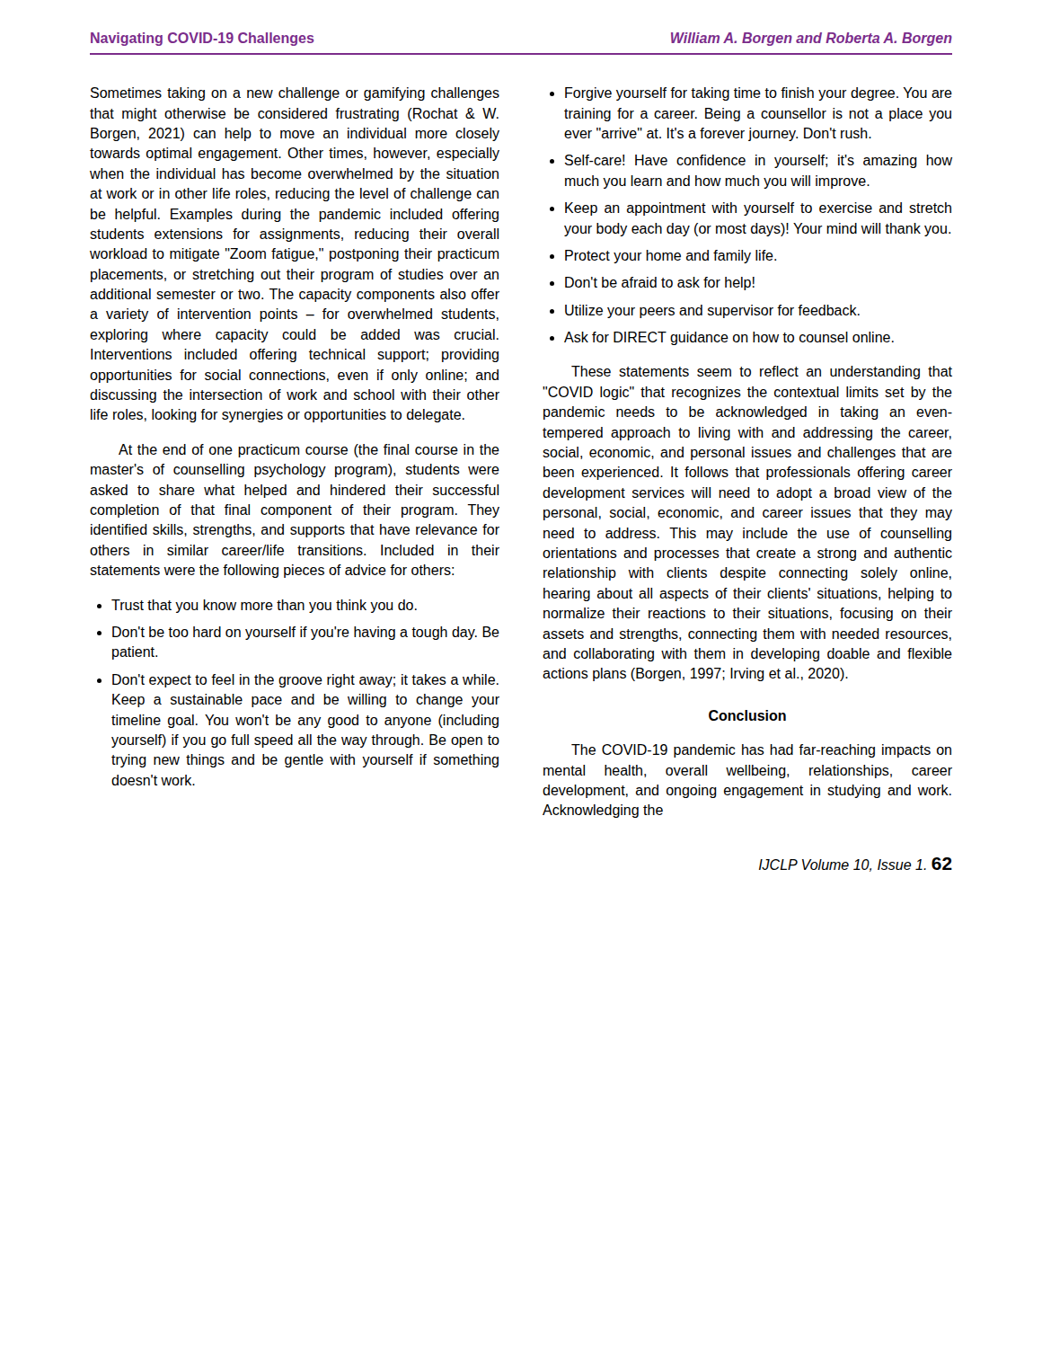Navigating COVID-19 Challenges William A. Borgen and Roberta A. Borgen
Sometimes taking on a new challenge or gamifying challenges that might otherwise be considered frustrating (Rochat & W. Borgen, 2021) can help to move an individual more closely towards optimal engagement. Other times, however, especially when the individual has become overwhelmed by the situation at work or in other life roles, reducing the level of challenge can be helpful. Examples during the pandemic included offering students extensions for assignments, reducing their overall workload to mitigate "Zoom fatigue," postponing their practicum placements, or stretching out their program of studies over an additional semester or two. The capacity components also offer a variety of intervention points – for overwhelmed students, exploring where capacity could be added was crucial. Interventions included offering technical support; providing opportunities for social connections, even if only online; and discussing the intersection of work and school with their other life roles, looking for synergies or opportunities to delegate.
At the end of one practicum course (the final course in the master's of counselling psychology program), students were asked to share what helped and hindered their successful completion of that final component of their program. They identified skills, strengths, and supports that have relevance for others in similar career/life transitions. Included in their statements were the following pieces of advice for others:
Trust that you know more than you think you do.
Don't be too hard on yourself if you're having a tough day. Be patient.
Don't expect to feel in the groove right away; it takes a while. Keep a sustainable pace and be willing to change your timeline goal. You won't be any good to anyone (including yourself) if you go full speed all the way through. Be open to trying new things and be gentle with yourself if something doesn't work.
Forgive yourself for taking time to finish your degree. You are training for a career. Being a counsellor is not a place you ever "arrive" at. It's a forever journey. Don't rush.
Self-care! Have confidence in yourself; it's amazing how much you learn and how much you will improve.
Keep an appointment with yourself to exercise and stretch your body each day (or most days)! Your mind will thank you.
Protect your home and family life.
Don't be afraid to ask for help!
Utilize your peers and supervisor for feedback.
Ask for DIRECT guidance on how to counsel online.
These statements seem to reflect an understanding that "COVID logic" that recognizes the contextual limits set by the pandemic needs to be acknowledged in taking an even-tempered approach to living with and addressing the career, social, economic, and personal issues and challenges that are been experienced. It follows that professionals offering career development services will need to adopt a broad view of the personal, social, economic, and career issues that they may need to address. This may include the use of counselling orientations and processes that create a strong and authentic relationship with clients despite connecting solely online, hearing about all aspects of their clients' situations, helping to normalize their reactions to their situations, focusing on their assets and strengths, connecting them with needed resources, and collaborating with them in developing doable and flexible actions plans (Borgen, 1997; Irving et al., 2020).
Conclusion
The COVID-19 pandemic has had far-reaching impacts on mental health, overall wellbeing, relationships, career development, and ongoing engagement in studying and work. Acknowledging the
IJCLP Volume 10, Issue 1. 62